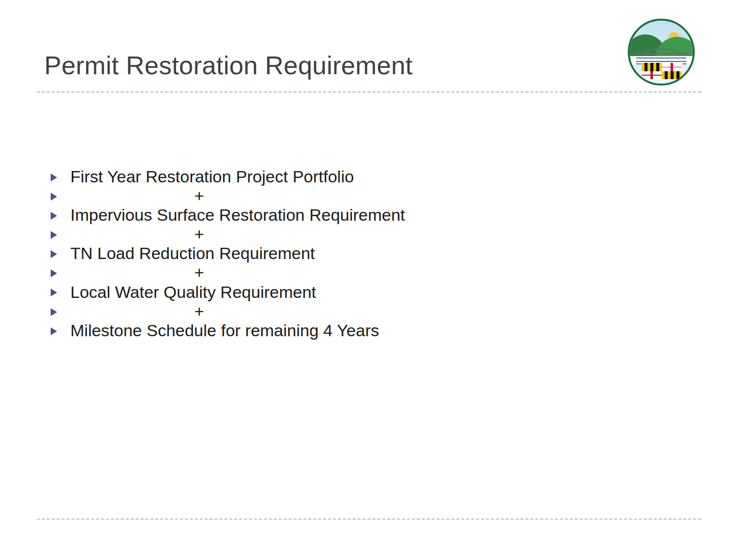Permit Restoration Requirement
First Year Restoration Project Portfolio
+
Impervious Surface Restoration Requirement
+
TN Load Reduction Requirement
+
Local Water Quality Requirement
+
Milestone Schedule for remaining 4 Years